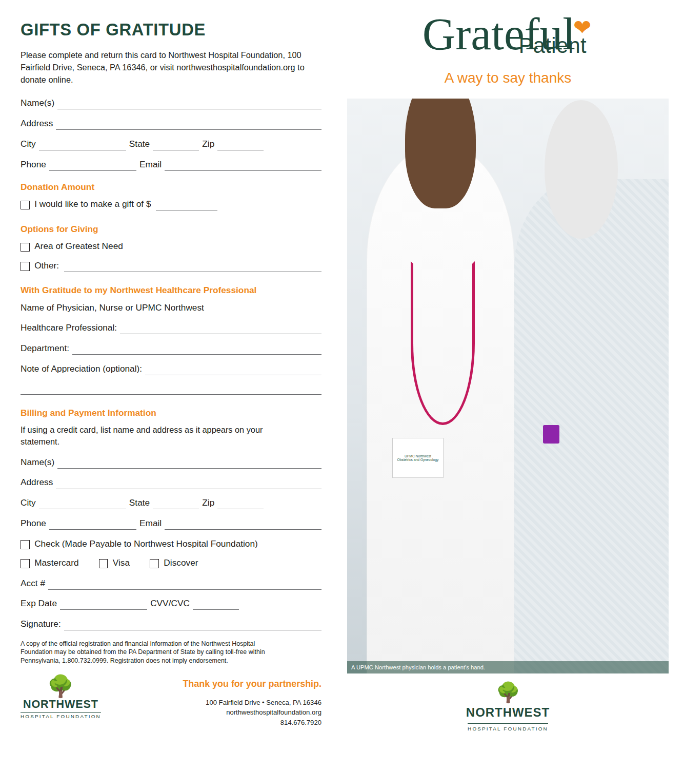GIFTS OF GRATITUDE
Please complete and return this card to Northwest Hospital Foundation, 100 Fairfield Drive, Seneca, PA 16346, or visit northwesthospitalfoundation.org to donate online.
Name(s)
Address
City State Zip
Phone Email
Donation Amount
I would like to make a gift of $
Options for Giving
Area of Greatest Need
Other:
With Gratitude to my Northwest Healthcare Professional
Name of Physician, Nurse or UPMC Northwest
Healthcare Professional:
Department:
Note of Appreciation (optional):
Billing and Payment Information
If using a credit card, list name and address as it appears on your statement.
Name(s)
Address
City State Zip
Phone Email
Check (Made Payable to Northwest Hospital Foundation)
Mastercard Visa Discover
Acct #
Exp Date CVV/CVC
Signature:
A copy of the official registration and financial information of the Northwest Hospital Foundation may be obtained from the PA Department of State by calling toll-free within Pennsylvania, 1.800.732.0999. Registration does not imply endorsement.
🌳
NORTHWEST
HOSPITAL FOUNDATION
Thank you for your partnership.
100 Fairfield Drive • Seneca, PA 16346
northwesthospitalfoundation.org
814.676.7920
Grateful❤ Patient
A way to say thanks
UPMC Northwest
Obstetrics and Gynecology
A UPMC Northwest physician holds a patient’s hand.
🌳
NORTHWEST
HOSPITAL FOUNDATION